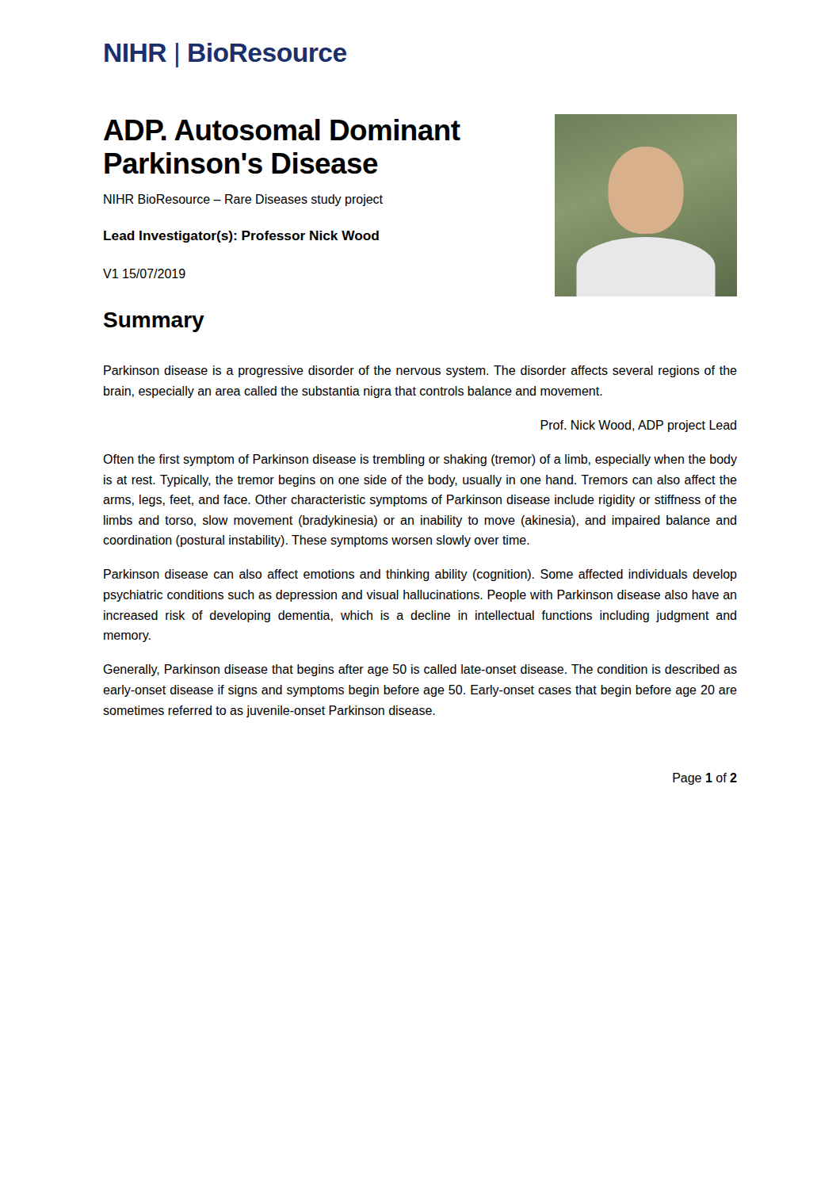NIHR | BioResource
ADP. Autosomal Dominant Parkinson's Disease
NIHR BioResource – Rare Diseases study project
Lead Investigator(s): Professor Nick Wood
V1 15/07/2019
Summary
Parkinson disease is a progressive disorder of the nervous system. The disorder affects several regions of the brain, especially an area called the substantia nigra that controls balance and movement.
Prof. Nick Wood, ADP project Lead
Often the first symptom of Parkinson disease is trembling or shaking (tremor) of a limb, especially when the body is at rest. Typically, the tremor begins on one side of the body, usually in one hand. Tremors can also affect the arms, legs, feet, and face. Other characteristic symptoms of Parkinson disease include rigidity or stiffness of the limbs and torso, slow movement (bradykinesia) or an inability to move (akinesia), and impaired balance and coordination (postural instability). These symptoms worsen slowly over time.
Parkinson disease can also affect emotions and thinking ability (cognition). Some affected individuals develop psychiatric conditions such as depression and visual hallucinations. People with Parkinson disease also have an increased risk of developing dementia, which is a decline in intellectual functions including judgment and memory.
Generally, Parkinson disease that begins after age 50 is called late-onset disease. The condition is described as early-onset disease if signs and symptoms begin before age 50. Early-onset cases that begin before age 20 are sometimes referred to as juvenile-onset Parkinson disease.
Page 1 of 2